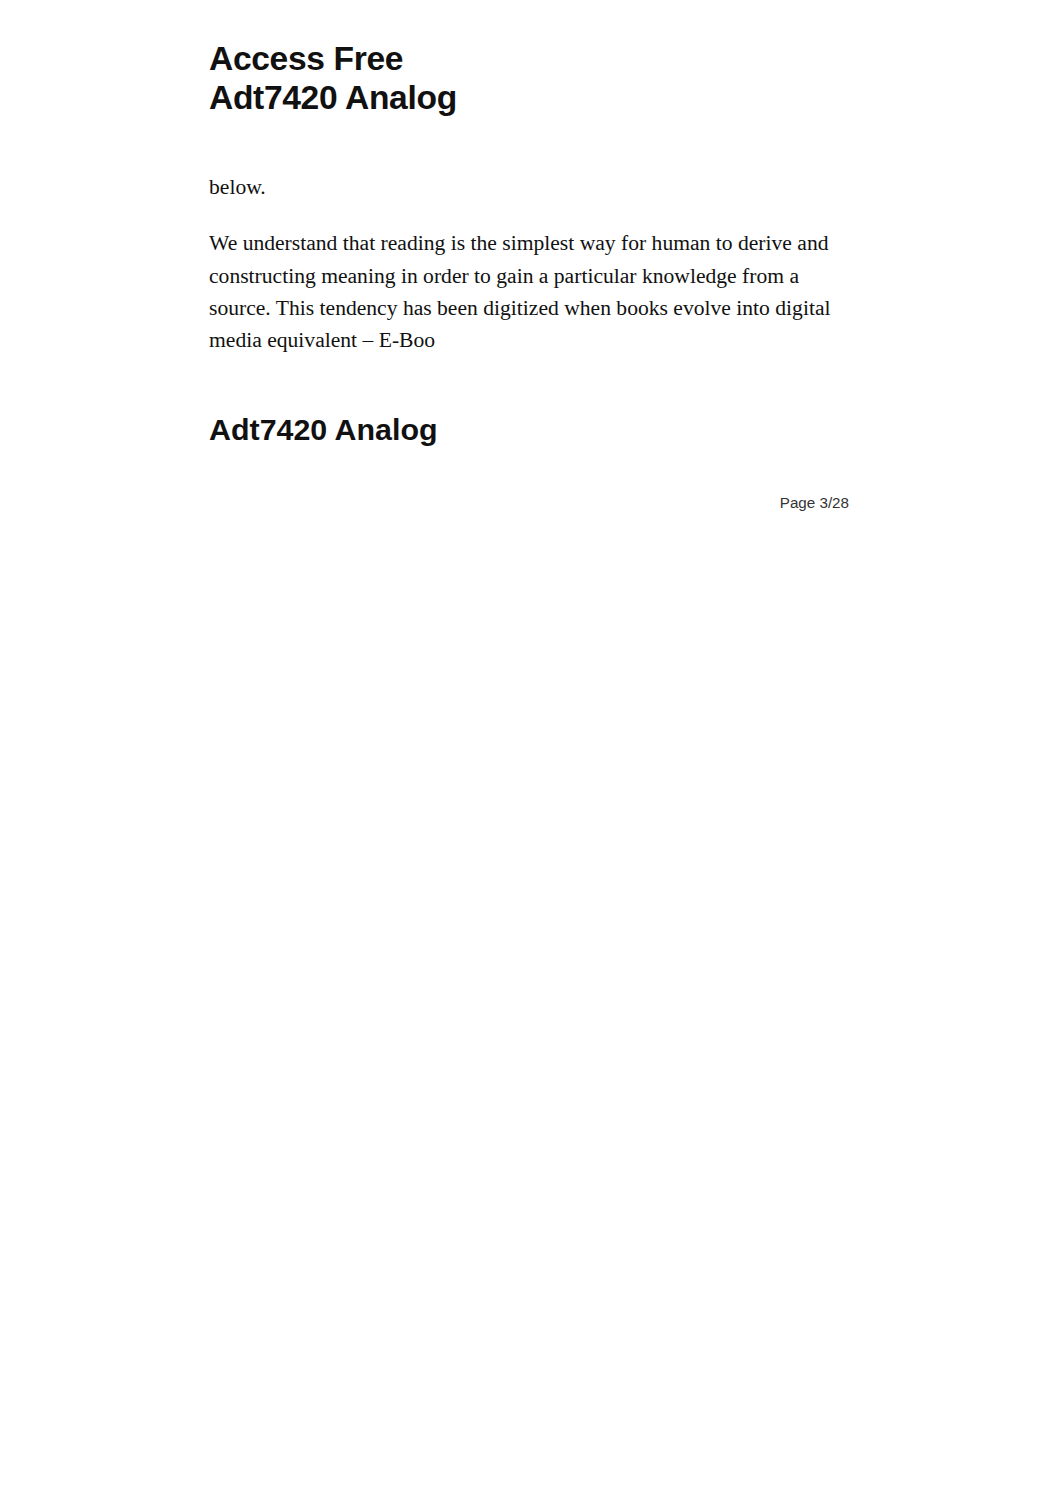Access Free Adt7420 Analog
below.
We understand that reading is the simplest way for human to derive and constructing meaning in order to gain a particular knowledge from a source. This tendency has been digitized when books evolve into digital media equivalent – E-Boo
Adt7420 Analog
Page 3/28